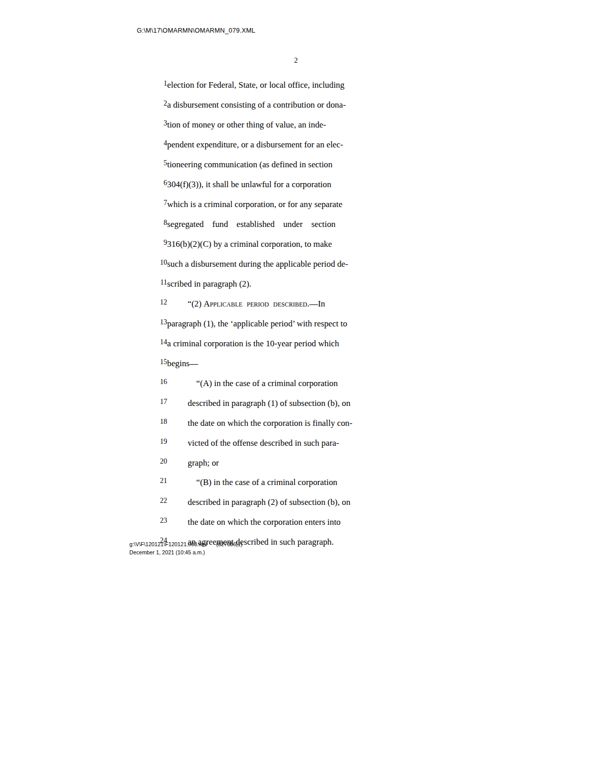G:\M\17\OMARMN\OMARMN_079.XML
2
| 1 | election for Federal, State, or local office, including |
| 2 | a disbursement consisting of a contribution or dona- |
| 3 | tion of money or other thing of value, an inde- |
| 4 | pendent expenditure, or a disbursement for an elec- |
| 5 | tioneering communication (as defined in section |
| 6 | 304(f)(3)), it shall be unlawful for a corporation |
| 7 | which is a criminal corporation, or for any separate |
| 8 | segregated fund established under section |
| 9 | 316(b)(2)(C) by a criminal corporation, to make |
| 10 | such a disbursement during the applicable period de- |
| 11 | scribed in paragraph (2). |
| 12 | “(2) Applicable period described. —In |
| 13 | paragraph (1), the ‘applicable period’ with respect to |
| 14 | a criminal corporation is the 10-year period which |
| 15 | begins— |
| 16 | “(A) in the case of a criminal corporation |
| 17 | described in paragraph (1) of subsection (b), on |
| 18 | the date on which the corporation is finally con- |
| 19 | victed of the offense described in such para- |
| 20 | graph; or |
| 21 | “(B) in the case of a criminal corporation |
| 22 | described in paragraph (2) of subsection (b), on |
| 23 | the date on which the corporation enters into |
| 24 | an agreement described in such paragraph. |
g:\V\F\120121\F120121.003.xml (827086|1)
December 1, 2021 (10:45 a.m.)